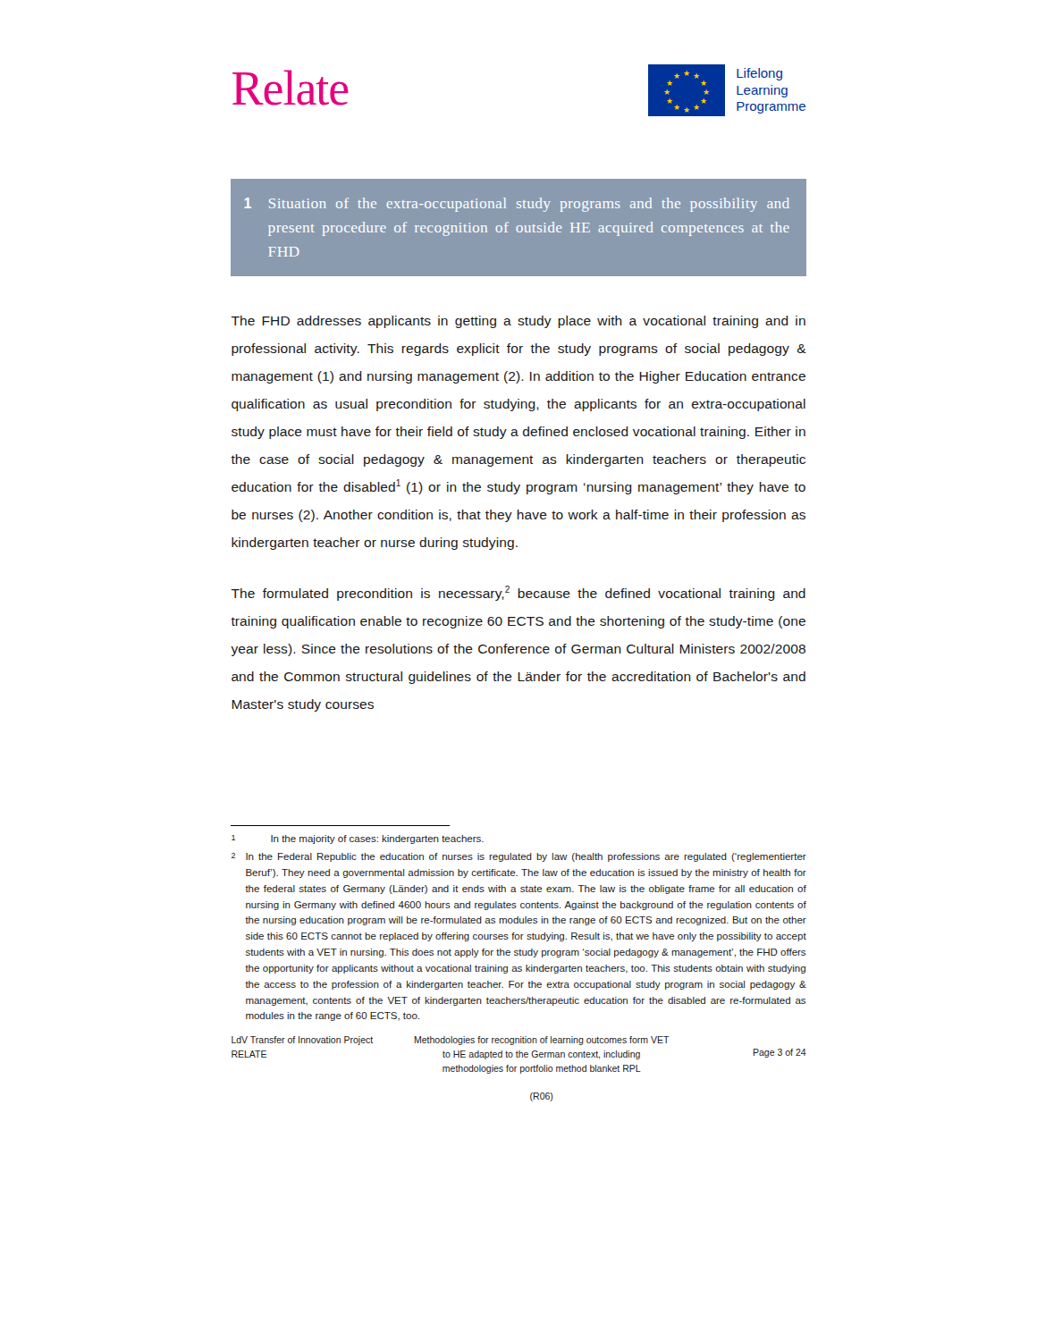Relate
★ ★ ★ ★ ★ ★ ★ ★ ★ ★ ★ ★
Lifelong
Learning
Programme
1 Situation of the extra-occupational study programs and the possibility and present procedure of recognition of outside HE acquired competences at the FHD
The FHD addresses applicants in getting a study place with a vocational training and in professional activity. This regards explicit for the study programs of social pedagogy & management (1) and nursing management (2). In addition to the Higher Education entrance qualification as usual precondition for studying, the applicants for an extra-occupational study place must have for their field of study a defined enclosed vocational training. Either in the case of social pedagogy & management as kindergarten teachers or therapeutic education for the disabled1 (1) or in the study program ‘nursing management’ they have to be nurses (2). Another condition is, that they have to work a half-time in their profession as kindergarten teacher or nurse during studying.
The formulated precondition is necessary,2 because the defined vocational training and training qualification enable to recognize 60 ECTS and the shortening of the study-time (one year less). Since the resolutions of the Conference of German Cultural Ministers 2002/2008 and the Common structural guidelines of the Länder for the accreditation of Bachelor's and Master's study courses
1 In the majority of cases: kindergarten teachers.
2 In the Federal Republic the education of nurses is regulated by law (health professions are regulated (‘reglementierter Beruf’). They need a governmental admission by certificate. The law of the education is issued by the ministry of health for the federal states of Germany (Länder) and it ends with a state exam. The law is the obligate frame for all education of nursing in Germany with defined 4600 hours and regulates contents. Against the background of the regulation contents of the nursing education program will be re-formulated as modules in the range of 60 ECTS and recognized. But on the other side this 60 ECTS cannot be replaced by offering courses for studying. Result is, that we have only the possibility to accept students with a VET in nursing. This does not apply for the study program ‘social pedagogy & management’, the FHD offers the opportunity for applicants without a vocational training as kindergarten teachers, too. This students obtain with studying the access to the profession of a kindergarten teacher. For the extra occupational study program in social pedagogy & management, contents of the VET of kindergarten teachers/therapeutic education for the disabled are re-formulated as modules in the range of 60 ECTS, too.
LdV Transfer of Innovation Project RELATE
Methodologies for recognition of learning outcomes form VET to HE adapted to the German context, including methodologies for portfolio method blanket RPL
(R06)
Page 3 of 24